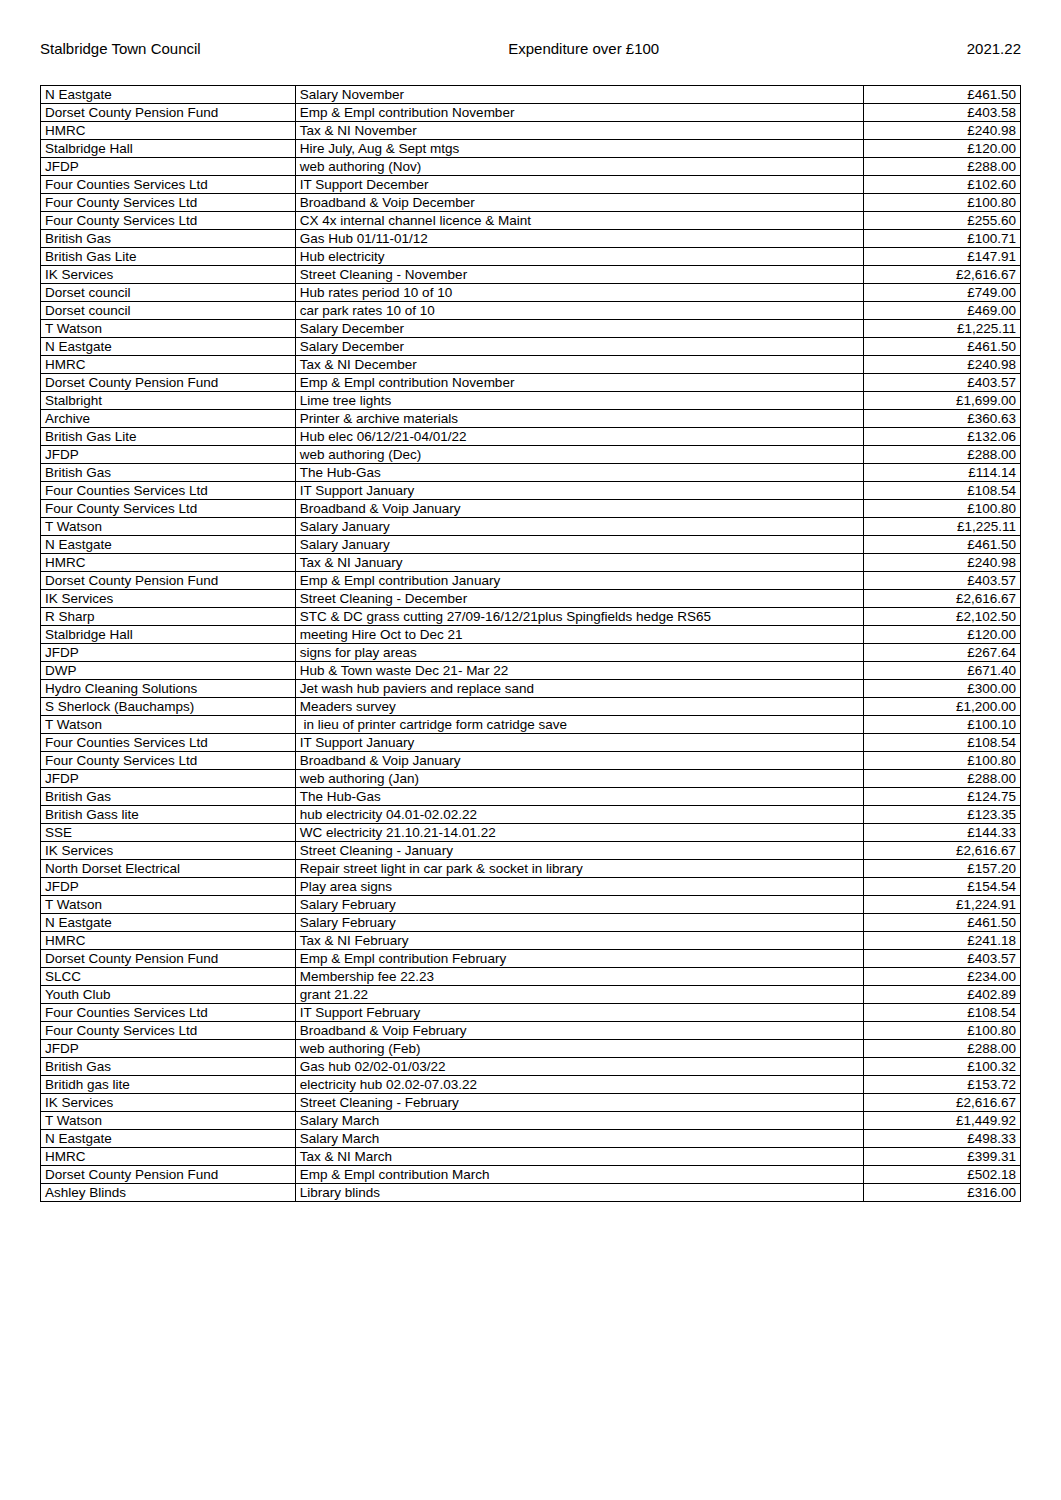Stalbridge Town Council
Expenditure over £100
2021.22
| N Eastgate | Salary November | £461.50 |
| Dorset County Pension Fund | Emp & Empl contribution November | £403.58 |
| HMRC | Tax & NI November | £240.98 |
| Stalbridge Hall | Hire July, Aug & Sept mtgs | £120.00 |
| JFDP | web authoring (Nov) | £288.00 |
| Four Counties Services Ltd | IT Support December | £102.60 |
| Four County Services Ltd | Broadband & Voip December | £100.80 |
| Four County Services Ltd | CX 4x internal channel licence & Maint | £255.60 |
| British Gas | Gas Hub 01/11-01/12 | £100.71 |
| British Gas Lite | Hub electricity | £147.91 |
| IK Services | Street Cleaning - November | £2,616.67 |
| Dorset council | Hub rates period 10 of 10 | £749.00 |
| Dorset council | car park rates 10 of 10 | £469.00 |
| T Watson | Salary December | £1,225.11 |
| N Eastgate | Salary December | £461.50 |
| HMRC | Tax & NI December | £240.98 |
| Dorset County Pension Fund | Emp & Empl contribution November | £403.57 |
| Stalbright | Lime tree lights | £1,699.00 |
| Archive | Printer & archive materials | £360.63 |
| British Gas Lite | Hub elec 06/12/21-04/01/22 | £132.06 |
| JFDP | web authoring (Dec) | £288.00 |
| British Gas | The Hub-Gas | £114.14 |
| Four Counties Services Ltd | IT Support January | £108.54 |
| Four County Services Ltd | Broadband & Voip January | £100.80 |
| T Watson | Salary January | £1,225.11 |
| N Eastgate | Salary January | £461.50 |
| HMRC | Tax & NI January | £240.98 |
| Dorset County Pension Fund | Emp & Empl contribution January | £403.57 |
| IK Services | Street Cleaning - December | £2,616.67 |
| R Sharp | STC & DC grass cutting 27/09-16/12/21plus Spingfields hedge RS65 | £2,102.50 |
| Stalbridge Hall | meeting Hire Oct to Dec 21 | £120.00 |
| JFDP | signs for play areas | £267.64 |
| DWP | Hub & Town waste Dec 21- Mar 22 | £671.40 |
| Hydro Cleaning Solutions | Jet wash hub paviers and replace sand | £300.00 |
| S Sherlock (Bauchamps) | Meaders survey | £1,200.00 |
| T Watson | in lieu of printer cartridge form catridge save | £100.10 |
| Four Counties Services Ltd | IT Support January | £108.54 |
| Four County Services Ltd | Broadband & Voip January | £100.80 |
| JFDP | web authoring (Jan) | £288.00 |
| British Gas | The Hub-Gas | £124.75 |
| British Gass lite | hub electricity 04.01-02.02.22 | £123.35 |
| SSE | WC electricity 21.10.21-14.01.22 | £144.33 |
| IK Services | Street Cleaning - January | £2,616.67 |
| North Dorset Electrical | Repair street light in car park & socket in library | £157.20 |
| JFDP | Play area signs | £154.54 |
| T Watson | Salary February | £1,224.91 |
| N Eastgate | Salary February | £461.50 |
| HMRC | Tax & NI February | £241.18 |
| Dorset County Pension Fund | Emp & Empl contribution February | £403.57 |
| SLCC | Membership fee 22.23 | £234.00 |
| Youth Club | grant 21.22 | £402.89 |
| Four Counties Services Ltd | IT Support February | £108.54 |
| Four County Services Ltd | Broadband & Voip February | £100.80 |
| JFDP | web authoring (Feb) | £288.00 |
| British Gas | Gas hub 02/02-01/03/22 | £100.32 |
| Britidh gas lite | electricity hub 02.02-07.03.22 | £153.72 |
| IK Services | Street Cleaning - February | £2,616.67 |
| T Watson | Salary March | £1,449.92 |
| N Eastgate | Salary March | £498.33 |
| HMRC | Tax & NI March | £399.31 |
| Dorset County Pension Fund | Emp & Empl contribution March | £502.18 |
| Ashley Blinds | Library blinds | £316.00 |